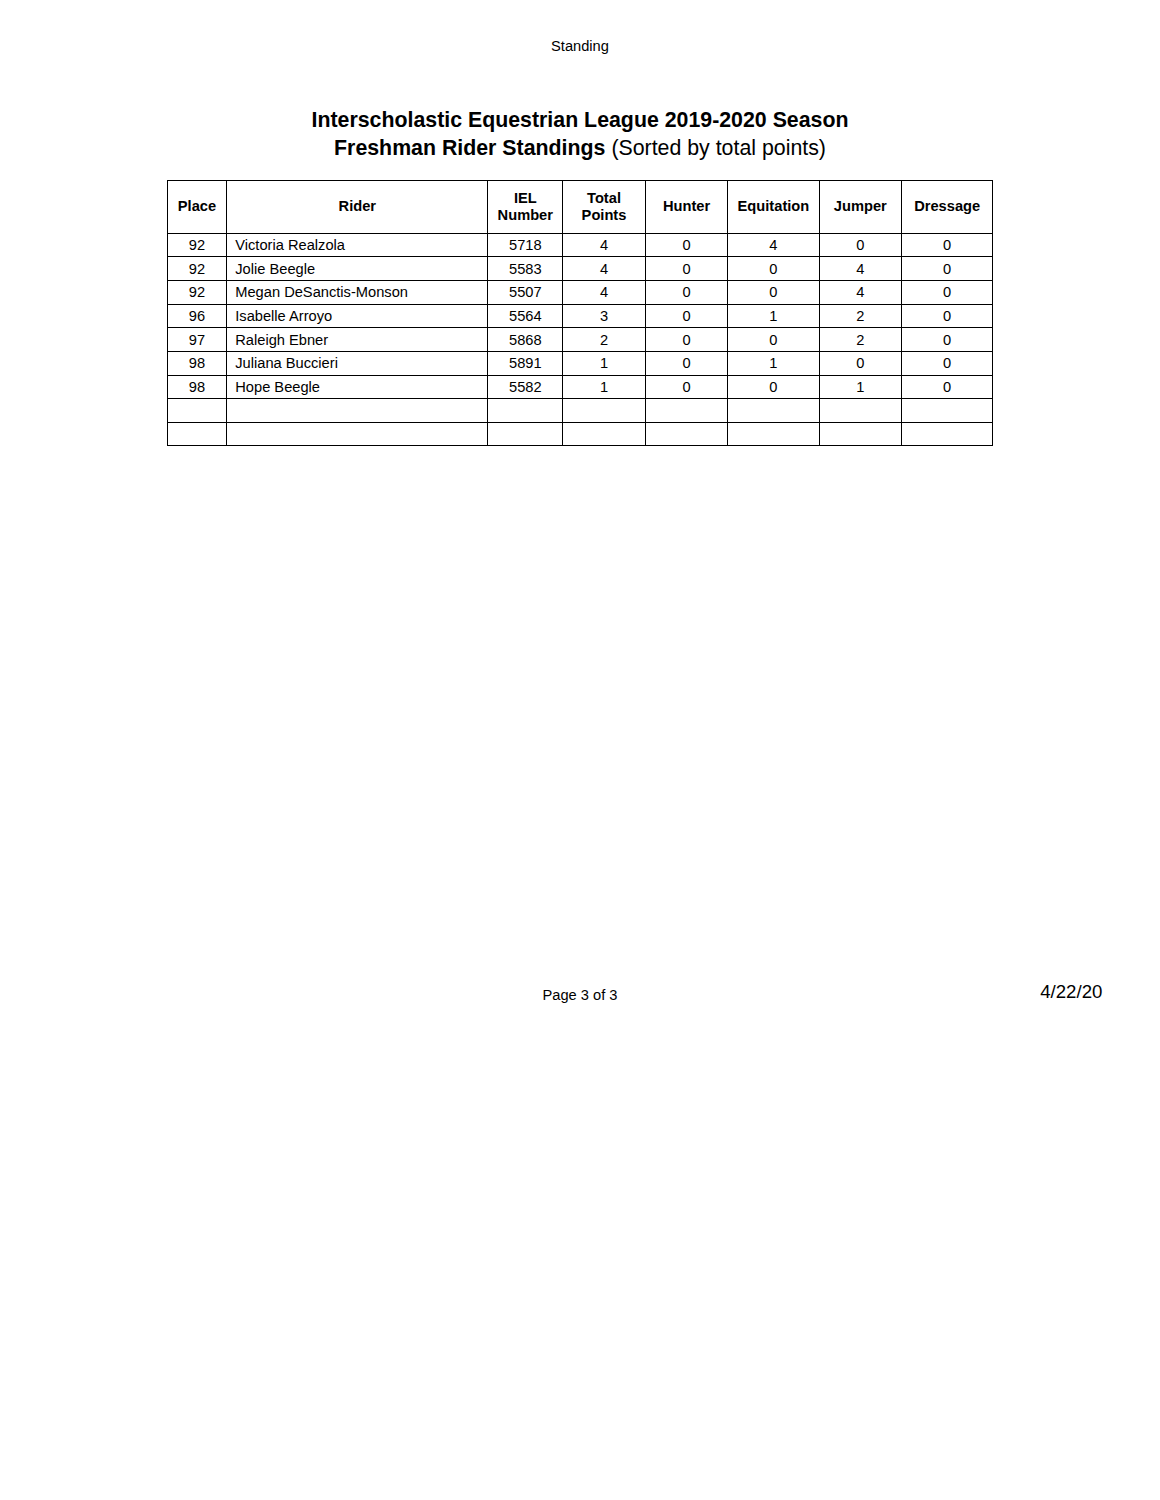Standing
Interscholastic Equestrian League 2019-2020 Season
Freshman Rider Standings (Sorted by total points)
| Place | Rider | IEL Number | Total Points | Hunter | Equitation | Jumper | Dressage |
| --- | --- | --- | --- | --- | --- | --- | --- |
| 92 | Victoria Realzola | 5718 | 4 | 0 | 4 | 0 | 0 |
| 92 | Jolie Beegle | 5583 | 4 | 0 | 0 | 4 | 0 |
| 92 | Megan DeSanctis-Monson | 5507 | 4 | 0 | 0 | 4 | 0 |
| 96 | Isabelle Arroyo | 5564 | 3 | 0 | 1 | 2 | 0 |
| 97 | Raleigh Ebner | 5868 | 2 | 0 | 0 | 2 | 0 |
| 98 | Juliana Buccieri | 5891 | 1 | 0 | 1 | 0 | 0 |
| 98 | Hope Beegle | 5582 | 1 | 0 | 0 | 1 | 0 |
Page 3 of 3
4/22/20